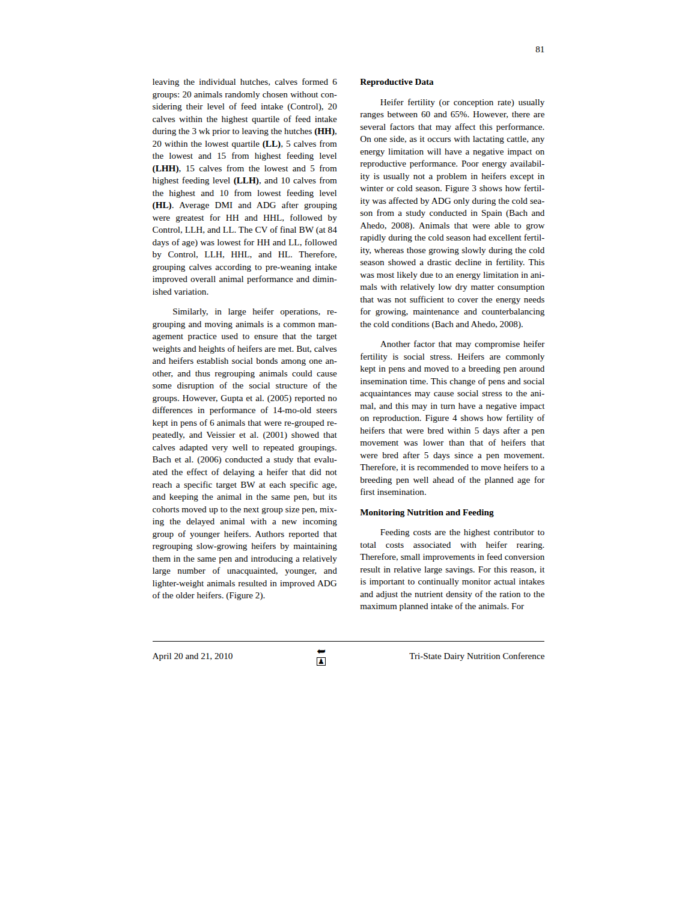81
leaving the individual hutches, calves formed 6 groups: 20 animals randomly chosen without considering their level of feed intake (Control), 20 calves within the highest quartile of feed intake during the 3 wk prior to leaving the hutches (HH), 20 within the lowest quartile (LL), 5 calves from the lowest and 15 from highest feeding level (LHH), 15 calves from the lowest and 5 from highest feeding level (LLH), and 10 calves from the highest and 10 from lowest feeding level (HL). Average DMI and ADG after grouping were greatest for HH and HHL, followed by Control, LLH, and LL. The CV of final BW (at 84 days of age) was lowest for HH and LL, followed by Control, LLH, HHL, and HL. Therefore, grouping calves according to pre-weaning intake improved overall animal performance and diminished variation.
Similarly, in large heifer operations, regrouping and moving animals is a common management practice used to ensure that the target weights and heights of heifers are met. But, calves and heifers establish social bonds among one another, and thus regrouping animals could cause some disruption of the social structure of the groups. However, Gupta et al. (2005) reported no differences in performance of 14-mo-old steers kept in pens of 6 animals that were re-grouped repeatedly, and Veissier et al. (2001) showed that calves adapted very well to repeated groupings. Bach et al. (2006) conducted a study that evaluated the effect of delaying a heifer that did not reach a specific target BW at each specific age, and keeping the animal in the same pen, but its cohorts moved up to the next group size pen, mixing the delayed animal with a new incoming group of younger heifers. Authors reported that regrouping slow-growing heifers by maintaining them in the same pen and introducing a relatively large number of unacquainted, younger, and lighter-weight animals resulted in improved ADG of the older heifers. (Figure 2).
Reproductive Data
Heifer fertility (or conception rate) usually ranges between 60 and 65%. However, there are several factors that may affect this performance. On one side, as it occurs with lactating cattle, any energy limitation will have a negative impact on reproductive performance. Poor energy availability is usually not a problem in heifers except in winter or cold season. Figure 3 shows how fertility was affected by ADG only during the cold season from a study conducted in Spain (Bach and Ahedo, 2008). Animals that were able to grow rapidly during the cold season had excellent fertility, whereas those growing slowly during the cold season showed a drastic decline in fertility. This was most likely due to an energy limitation in animals with relatively low dry matter consumption that was not sufficient to cover the energy needs for growing, maintenance and counterbalancing the cold conditions (Bach and Ahedo, 2008).
Another factor that may compromise heifer fertility is social stress. Heifers are commonly kept in pens and moved to a breeding pen around insemination time. This change of pens and social acquaintances may cause social stress to the animal, and this may in turn have a negative impact on reproduction. Figure 4 shows how fertility of heifers that were bred within 5 days after a pen movement was lower than that of heifers that were bred after 5 days since a pen movement. Therefore, it is recommended to move heifers to a breeding pen well ahead of the planned age for first insemination.
Monitoring Nutrition and Feeding
Feeding costs are the highest contributor to total costs associated with heifer rearing. Therefore, small improvements in feed conversion result in relative large savings. For this reason, it is important to continually monitor actual intakes and adjust the nutrient density of the ration to the maximum planned intake of the animals. For
April 20 and 21, 2010
➥ ♟
Tri-State Dairy Nutrition Conference